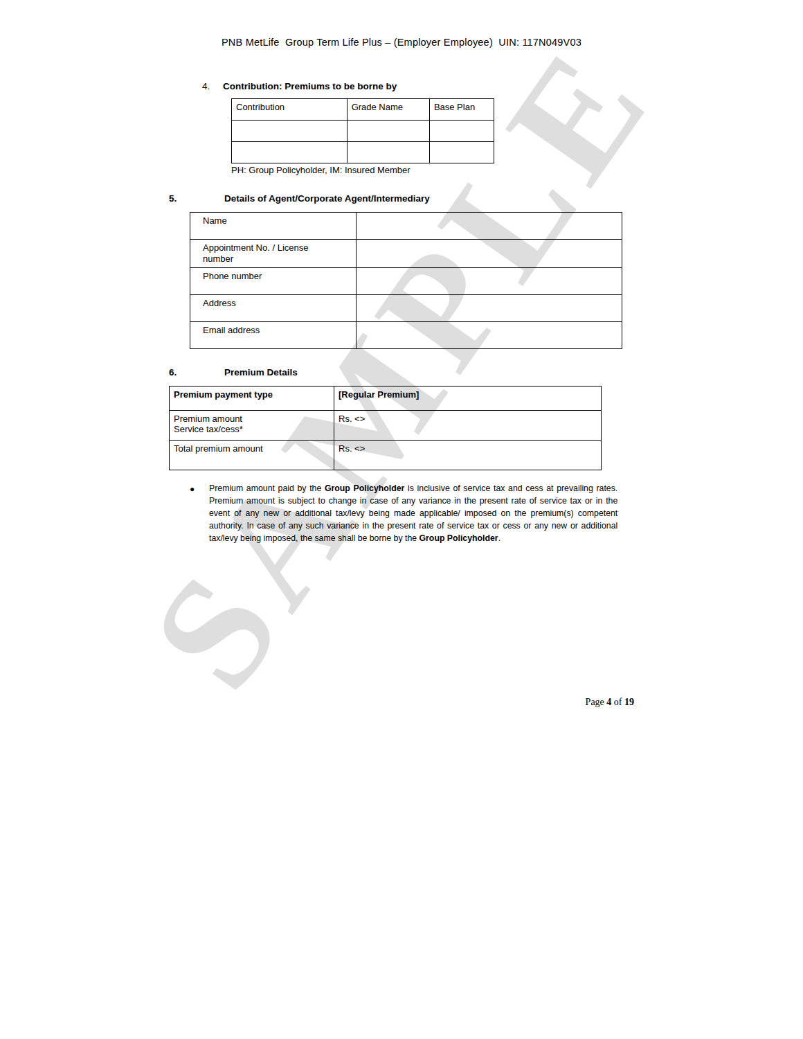SAMPLE
PNB MetLife Group Term Life Plus – (Employer Employee) UIN: 117N049V03
4. Contribution: Premiums to be borne by
| Contribution | Grade Name | Base Plan |
PH: Group Policyholder, IM: Insured Member
5. Details of Agent/Corporate Agent/Intermediary
| Name | |
| Appointment No. / License number | |
| Phone number | |
| Address | |
| Email address | |
6. Premium Details
| Premium payment type | [Regular Premium] |
| Premium amount Service tax/cess* | Rs. <> |
| Total premium amount | Rs. <> |
●
Premium amount paid by the Group Policyholder is inclusive of service tax and cess at prevailing rates. Premium amount is subject to change in case of any variance in the present rate of service tax or in the event of any new or additional tax/levy being made applicable/ imposed on the premium(s) competent authority. In case of any such variance in the present rate of service tax or cess or any new or additional tax/levy being imposed, the same shall be borne by the Group Policyholder.
Page 4 of 19